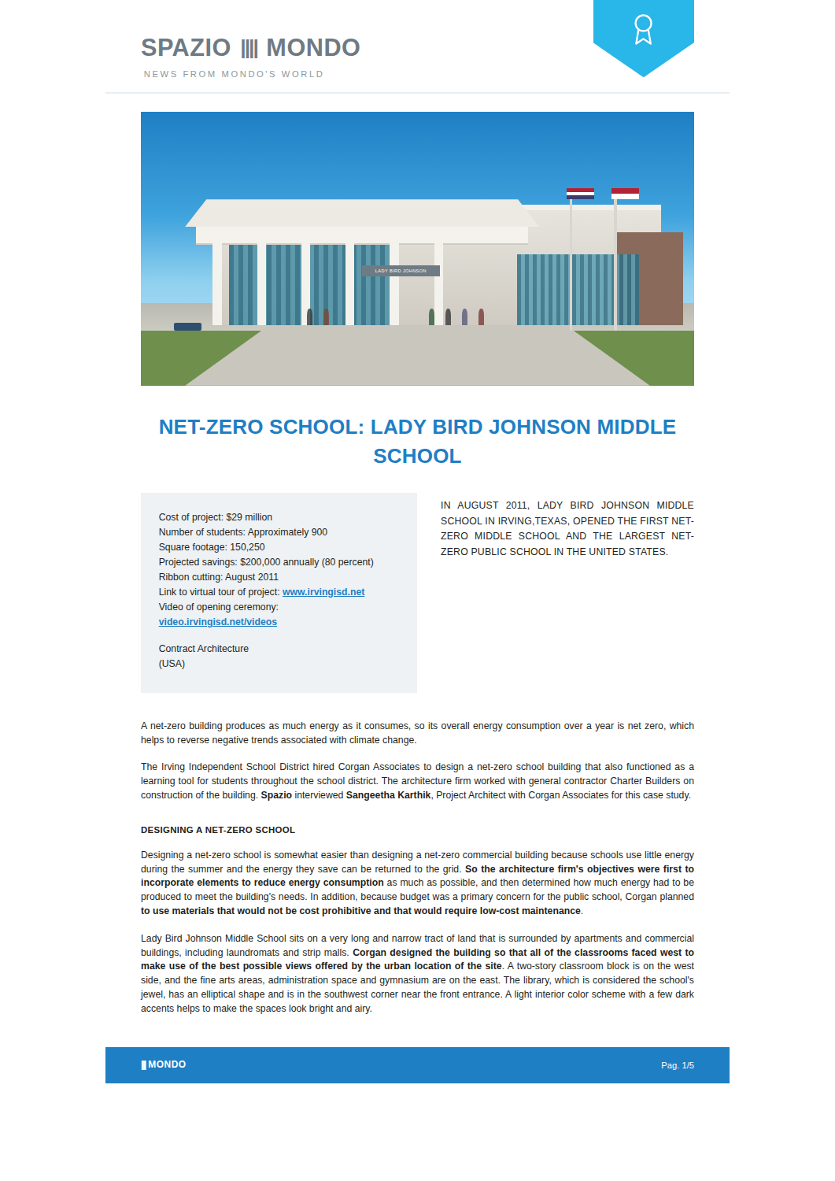SPAZIO |||| MONDO
News from Mondo's world
Lady Bird Johnson
NET-ZERO SCHOOL: LADY BIRD JOHNSON MIDDLE SCHOOL
Cost of project: $29 million
Number of students: Approximately 900
Square footage: 150,250
Projected savings: $200,000 annually (80 percent)
Ribbon cutting: August 2011
Link to virtual tour of project: www.irvingisd.net
Video of opening ceremony: video.irvingisd.net/videos
Contract Architecture
(USA)
In August 2011, Lady Bird Johnson Middle School in Irving,Texas, opened the first net-zero middle school and the largest net-zero public school in the United States.
A net-zero building produces as much energy as it consumes, so its overall energy consumption over a year is net zero, which helps to reverse negative trends associated with climate change.
The Irving Independent School District hired Corgan Associates to design a net-zero school building that also functioned as a learning tool for students throughout the school district. The architecture firm worked with general contractor Charter Builders on construction of the building. Spazio interviewed Sangeetha Karthik, Project Architect with Corgan Associates for this case study.
Designing a net-zero school
Designing a net-zero school is somewhat easier than designing a net-zero commercial building because schools use little energy during the summer and the energy they save can be returned to the grid. So the architecture firm's objectives were first to incorporate elements to reduce energy consumption as much as possible, and then determined how much energy had to be produced to meet the building's needs. In addition, because budget was a primary concern for the public school, Corgan planned to use materials that would not be cost prohibitive and that would require low-cost maintenance.
Lady Bird Johnson Middle School sits on a very long and narrow tract of land that is surrounded by apartments and commercial buildings, including laundromats and strip malls. Corgan designed the building so that all of the classrooms faced west to make use of the best possible views offered by the urban location of the site. A two-story classroom block is on the west side, and the fine arts areas, administration space and gymnasium are on the east. The library, which is considered the school's jewel, has an elliptical shape and is in the southwest corner near the front entrance. A light interior color scheme with a few dark accents helps to make the spaces look bright and airy.
||||MONDO
Pag. 1/5